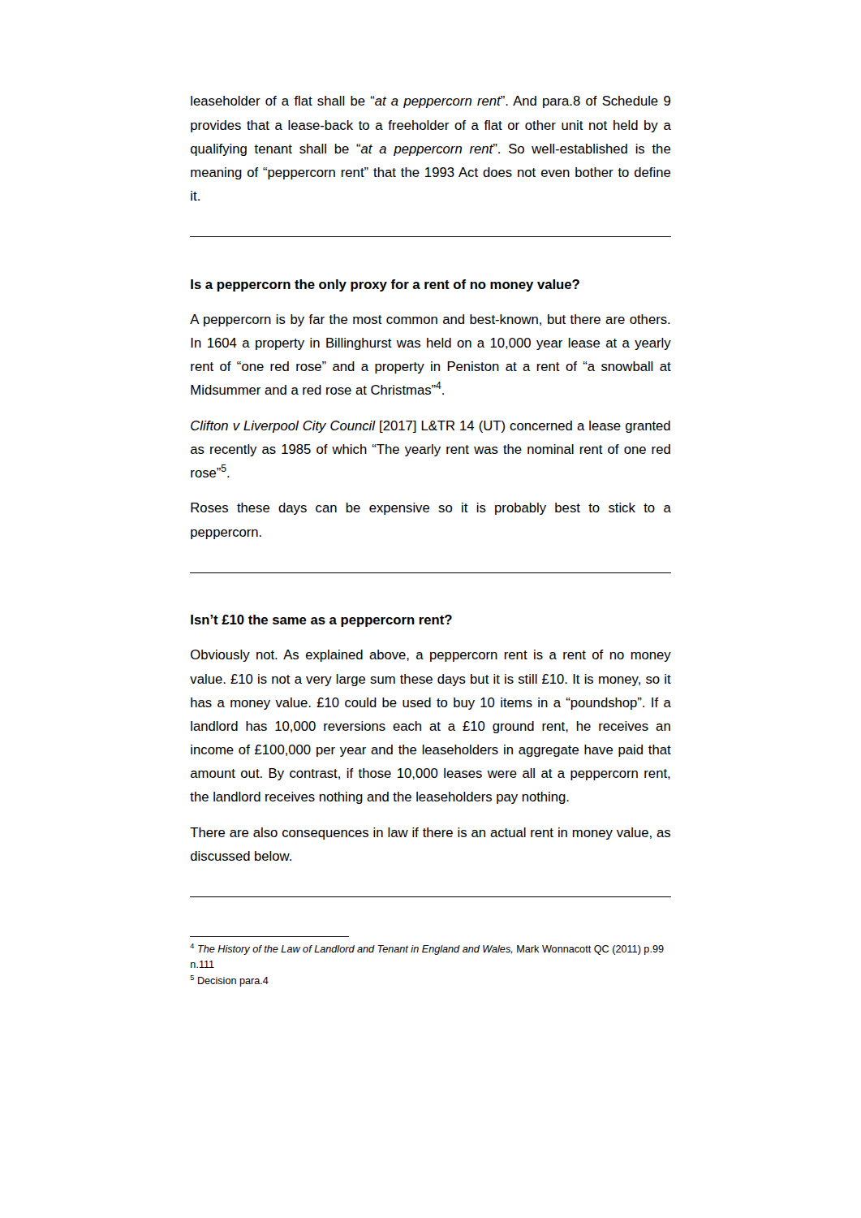leaseholder of a flat shall be “at a peppercorn rent”. And para.8 of Schedule 9 provides that a lease-back to a freeholder of a flat or other unit not held by a qualifying tenant shall be “at a peppercorn rent”. So well-established is the meaning of “peppercorn rent” that the 1993 Act does not even bother to define it.
Is a peppercorn the only proxy for a rent of no money value?
A peppercorn is by far the most common and best-known, but there are others. In 1604 a property in Billinghurst was held on a 10,000 year lease at a yearly rent of “one red rose” and a property in Peniston at a rent of “a snowball at Midsummer and a red rose at Christmas”4.
Clifton v Liverpool City Council [2017] L&TR 14 (UT) concerned a lease granted as recently as 1985 of which “The yearly rent was the nominal rent of one red rose”5.
Roses these days can be expensive so it is probably best to stick to a peppercorn.
Isn’t £10 the same as a peppercorn rent?
Obviously not. As explained above, a peppercorn rent is a rent of no money value. £10 is not a very large sum these days but it is still £10. It is money, so it has a money value. £10 could be used to buy 10 items in a “poundshop”. If a landlord has 10,000 reversions each at a £10 ground rent, he receives an income of £100,000 per year and the leaseholders in aggregate have paid that amount out. By contrast, if those 10,000 leases were all at a peppercorn rent, the landlord receives nothing and the leaseholders pay nothing.
There are also consequences in law if there is an actual rent in money value, as discussed below.
4 The History of the Law of Landlord and Tenant in England and Wales, Mark Wonnacott QC (2011) p.99 n.111
5 Decision para.4